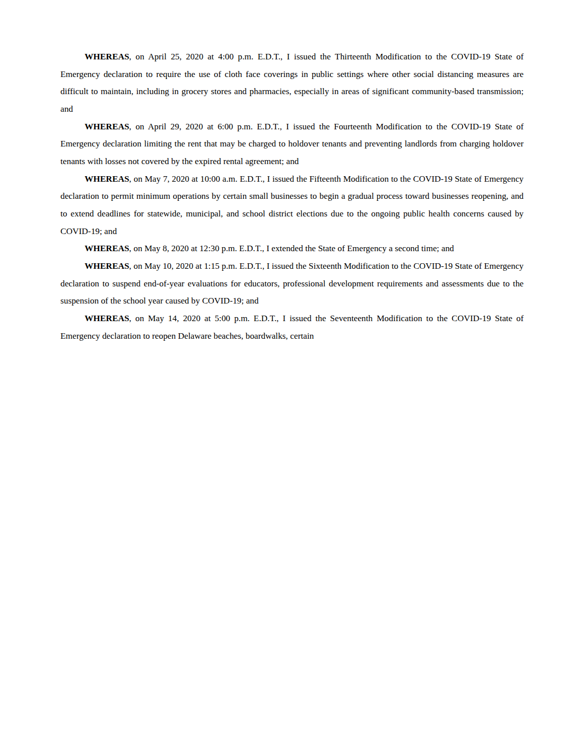WHEREAS, on April 25, 2020 at 4:00 p.m. E.D.T., I issued the Thirteenth Modification to the COVID-19 State of Emergency declaration to require the use of cloth face coverings in public settings where other social distancing measures are difficult to maintain, including in grocery stores and pharmacies, especially in areas of significant community-based transmission; and
WHEREAS, on April 29, 2020 at 6:00 p.m. E.D.T., I issued the Fourteenth Modification to the COVID-19 State of Emergency declaration limiting the rent that may be charged to holdover tenants and preventing landlords from charging holdover tenants with losses not covered by the expired rental agreement; and
WHEREAS, on May 7, 2020 at 10:00 a.m. E.D.T., I issued the Fifteenth Modification to the COVID-19 State of Emergency declaration to permit minimum operations by certain small businesses to begin a gradual process toward businesses reopening, and to extend deadlines for statewide, municipal, and school district elections due to the ongoing public health concerns caused by COVID-19; and
WHEREAS, on May 8, 2020 at 12:30 p.m. E.D.T., I extended the State of Emergency a second time; and
WHEREAS, on May 10, 2020 at 1:15 p.m. E.D.T., I issued the Sixteenth Modification to the COVID-19 State of Emergency declaration to suspend end-of-year evaluations for educators, professional development requirements and assessments due to the suspension of the school year caused by COVID-19; and
WHEREAS, on May 14, 2020 at 5:00 p.m. E.D.T., I issued the Seventeenth Modification to the COVID-19 State of Emergency declaration to reopen Delaware beaches, boardwalks, certain